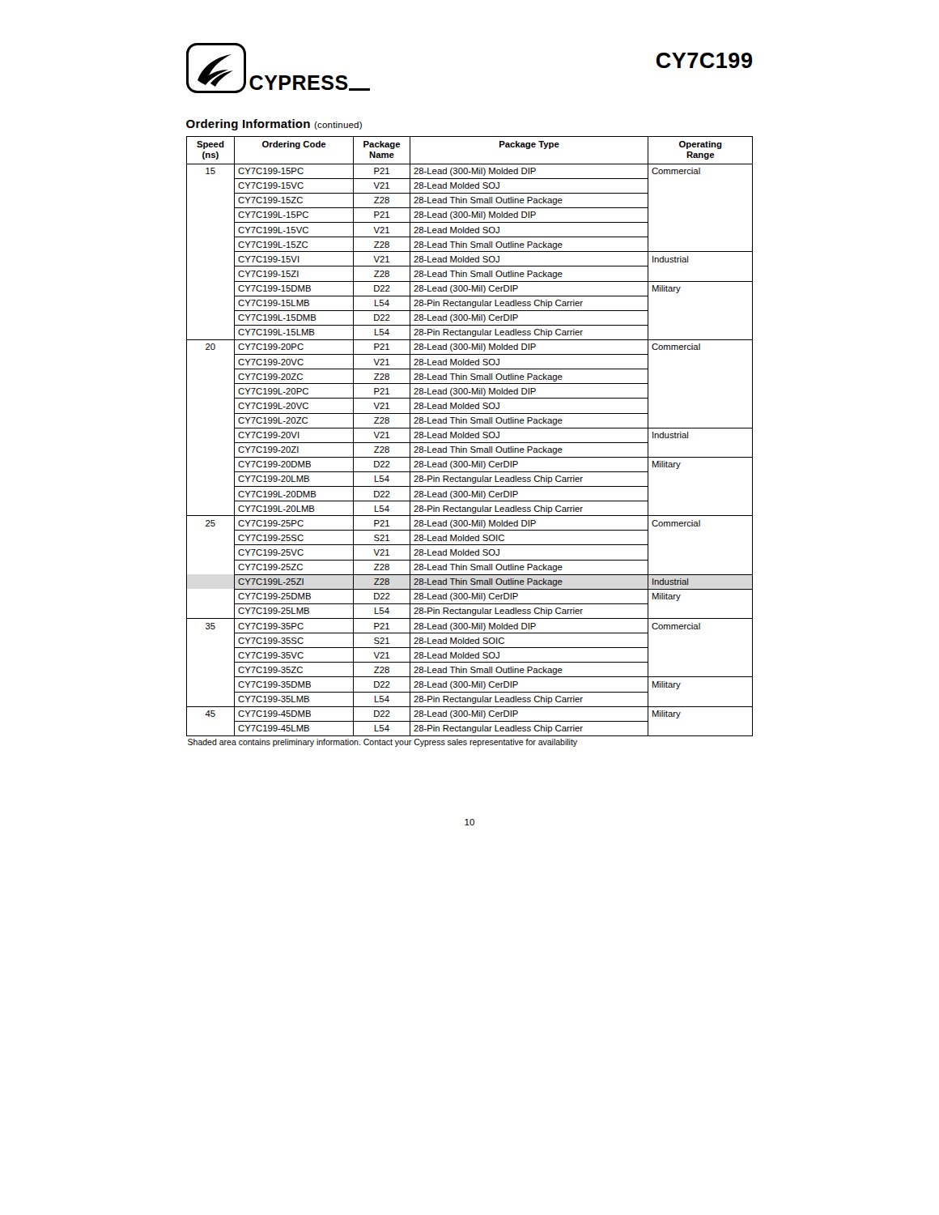CYPRESS
CY7C199
Ordering Information (continued)
| Speed (ns) | Ordering Code | Package Name | Package Type | Operating Range |
| --- | --- | --- | --- | --- |
| 15 | CY7C199-15PC | P21 | 28-Lead (300-Mil) Molded DIP | Commercial |
| | CY7C199-15VC | V21 | 28-Lead Molded SOJ | |
| | CY7C199-15ZC | Z28 | 28-Lead Thin Small Outline Package | |
| | CY7C199L-15PC | P21 | 28-Lead (300-Mil) Molded DIP | |
| | CY7C199L-15VC | V21 | 28-Lead Molded SOJ | |
| | CY7C199L-15ZC | Z28 | 28-Lead Thin Small Outline Package | |
| | CY7C199-15VI | V21 | 28-Lead Molded SOJ | Industrial |
| | CY7C199-15ZI | Z28 | 28-Lead Thin Small Outline Package | |
| | CY7C199-15DMB | D22 | 28-Lead (300-Mil) CerDIP | Military |
| | CY7C199-15LMB | L54 | 28-Pin Rectangular Leadless Chip Carrier | |
| | CY7C199L-15DMB | D22 | 28-Lead (300-Mil) CerDIP | |
| | CY7C199L-15LMB | L54 | 28-Pin Rectangular Leadless Chip Carrier | |
| 20 | CY7C199-20PC | P21 | 28-Lead (300-Mil) Molded DIP | Commercial |
| | CY7C199-20VC | V21 | 28-Lead Molded SOJ | |
| | CY7C199-20ZC | Z28 | 28-Lead Thin Small Outline Package | |
| | CY7C199L-20PC | P21 | 28-Lead (300-Mil) Molded DIP | |
| | CY7C199L-20VC | V21 | 28-Lead Molded SOJ | |
| | CY7C199L-20ZC | Z28 | 28-Lead Thin Small Outline Package | |
| | CY7C199-20VI | V21 | 28-Lead Molded SOJ | Industrial |
| | CY7C199-20ZI | Z28 | 28-Lead Thin Small Outline Package | |
| | CY7C199-20DMB | D22 | 28-Lead (300-Mil) CerDIP | Military |
| | CY7C199-20LMB | L54 | 28-Pin Rectangular Leadless Chip Carrier | |
| | CY7C199L-20DMB | D22 | 28-Lead (300-Mil) CerDIP | |
| | CY7C199L-20LMB | L54 | 28-Pin Rectangular Leadless Chip Carrier | |
| 25 | CY7C199-25PC | P21 | 28-Lead (300-Mil) Molded DIP | Commercial |
| | CY7C199-25SC | S21 | 28-Lead Molded SOIC | |
| | CY7C199-25VC | V21 | 28-Lead Molded SOJ | |
| | CY7C199-25ZC | Z28 | 28-Lead Thin Small Outline Package | |
| | CY7C199L-25ZI | Z28 | 28-Lead Thin Small Outline Package | Industrial |
| | CY7C199-25DMB | D22 | 28-Lead (300-Mil) CerDIP | Military |
| | CY7C199-25LMB | L54 | 28-Pin Rectangular Leadless Chip Carrier | |
| 35 | CY7C199-35PC | P21 | 28-Lead (300-Mil) Molded DIP | Commercial |
| | CY7C199-35SC | S21 | 28-Lead Molded SOIC | |
| | CY7C199-35VC | V21 | 28-Lead Molded SOJ | |
| | CY7C199-35ZC | Z28 | 28-Lead Thin Small Outline Package | |
| | CY7C199-35DMB | D22 | 28-Lead (300-Mil) CerDIP | Military |
| | CY7C199-35LMB | L54 | 28-Pin Rectangular Leadless Chip Carrier | |
| 45 | CY7C199-45DMB | D22 | 28-Lead (300-Mil) CerDIP | Military |
| | CY7C199-45LMB | L54 | 28-Pin Rectangular Leadless Chip Carrier | |
Shaded area contains preliminary information. Contact your Cypress sales representative for availability
10